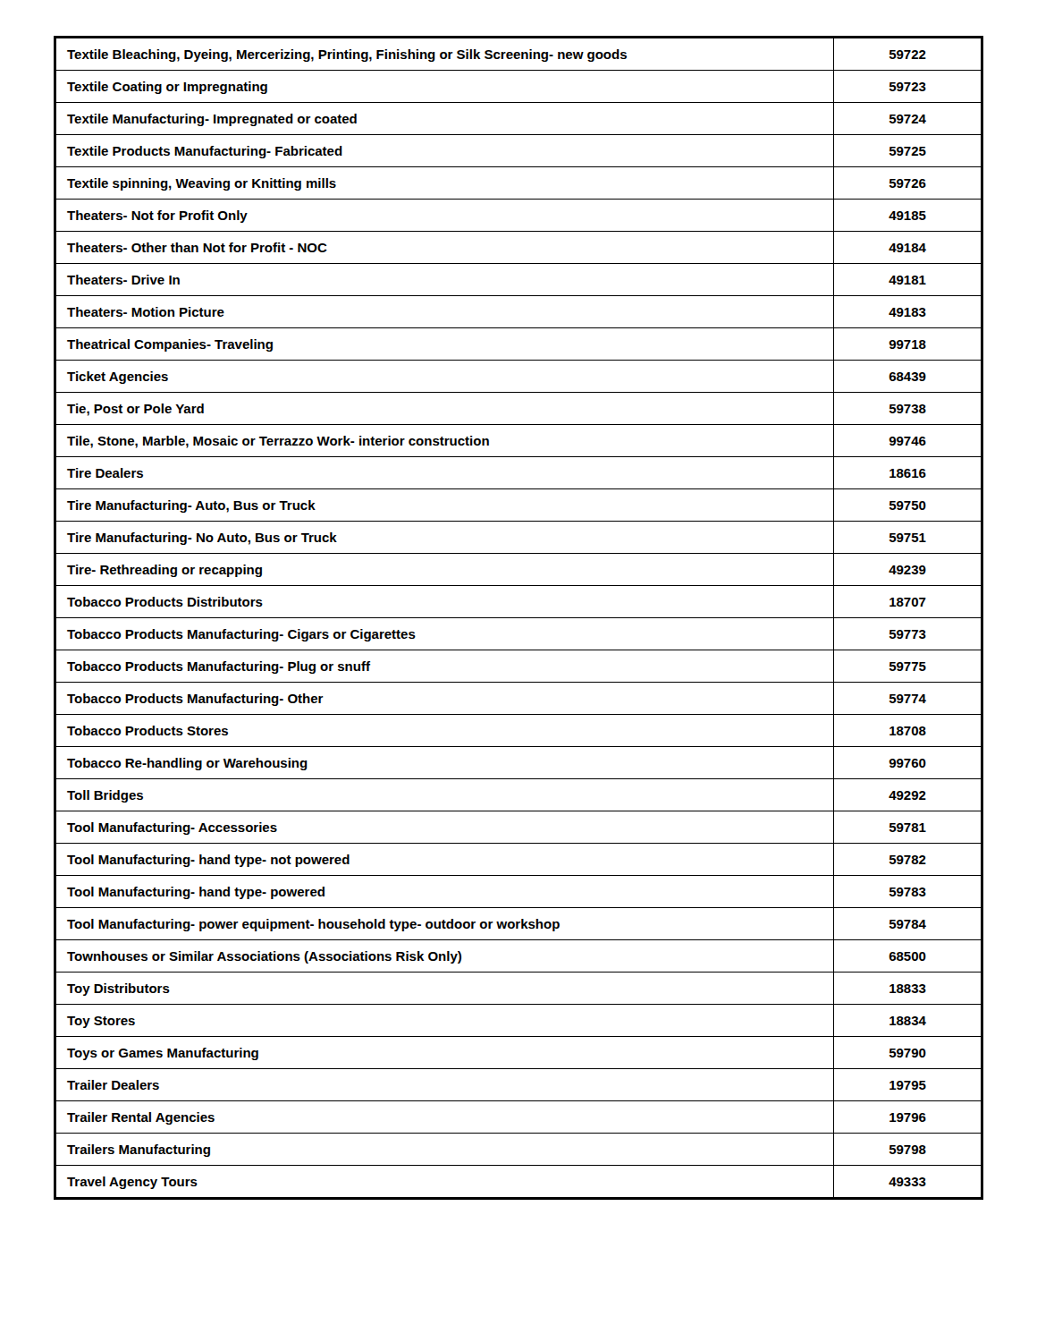| Textile Bleaching, Dyeing, Mercerizing, Printing, Finishing or Silk Screening- new goods | 59722 |
| Textile Coating or Impregnating | 59723 |
| Textile Manufacturing- Impregnated or coated | 59724 |
| Textile Products Manufacturing- Fabricated | 59725 |
| Textile spinning, Weaving or Knitting mills | 59726 |
| Theaters- Not for Profit Only | 49185 |
| Theaters- Other than Not for Profit - NOC | 49184 |
| Theaters- Drive In | 49181 |
| Theaters- Motion Picture | 49183 |
| Theatrical Companies- Traveling | 99718 |
| Ticket Agencies | 68439 |
| Tie, Post or Pole Yard | 59738 |
| Tile, Stone, Marble, Mosaic or Terrazzo Work- interior construction | 99746 |
| Tire Dealers | 18616 |
| Tire Manufacturing- Auto, Bus or Truck | 59750 |
| Tire Manufacturing- No Auto, Bus or Truck | 59751 |
| Tire- Rethreading or recapping | 49239 |
| Tobacco Products Distributors | 18707 |
| Tobacco Products Manufacturing- Cigars or Cigarettes | 59773 |
| Tobacco Products Manufacturing- Plug or snuff | 59775 |
| Tobacco Products Manufacturing- Other | 59774 |
| Tobacco Products Stores | 18708 |
| Tobacco Re-handling or Warehousing | 99760 |
| Toll Bridges | 49292 |
| Tool Manufacturing- Accessories | 59781 |
| Tool Manufacturing- hand type- not powered | 59782 |
| Tool Manufacturing- hand type- powered | 59783 |
| Tool Manufacturing- power equipment- household type- outdoor or workshop | 59784 |
| Townhouses or Similar Associations (Associations Risk Only) | 68500 |
| Toy Distributors | 18833 |
| Toy Stores | 18834 |
| Toys or Games Manufacturing | 59790 |
| Trailer Dealers | 19795 |
| Trailer Rental Agencies | 19796 |
| Trailers Manufacturing | 59798 |
| Travel Agency Tours | 49333 |